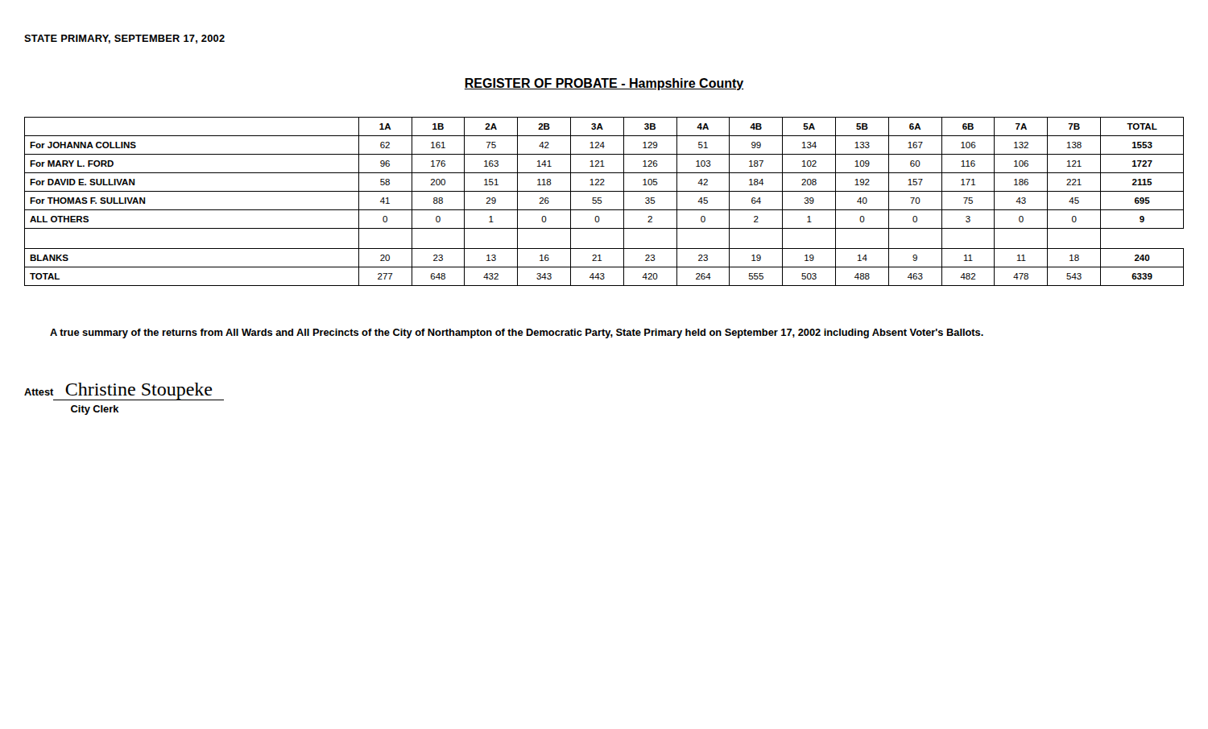STATE PRIMARY, SEPTEMBER 17, 2002
REGISTER OF PROBATE - Hampshire County
| | 1A | 1B | 2A | 2B | 3A | 3B | 4A | 4B | 5A | 5B | 6A | 6B | 7A | 7B | TOTAL |
| --- | --- | --- | --- | --- | --- | --- | --- | --- | --- | --- | --- | --- | --- | --- | --- |
| For JOHANNA COLLINS | 62 | 161 | 75 | 42 | 124 | 129 | 51 | 99 | 134 | 133 | 167 | 106 | 132 | 138 | 1553 |
| For MARY L. FORD | 96 | 176 | 163 | 141 | 121 | 126 | 103 | 187 | 102 | 109 | 60 | 116 | 106 | 121 | 1727 |
| For DAVID E. SULLIVAN | 58 | 200 | 151 | 118 | 122 | 105 | 42 | 184 | 208 | 192 | 157 | 171 | 186 | 221 | 2115 |
| For THOMAS F. SULLIVAN | 41 | 88 | 29 | 26 | 55 | 35 | 45 | 64 | 39 | 40 | 70 | 75 | 43 | 45 | 695 |
| ALL OTHERS | 0 | 0 | 1 | 0 | 0 | 2 | 0 | 2 | 1 | 0 | 0 | 3 | 0 | 0 | 9 |
| BLANKS | 20 | 23 | 13 | 16 | 21 | 23 | 23 | 19 | 19 | 14 | 9 | 11 | 11 | 18 | 240 |
| TOTAL | 277 | 648 | 432 | 343 | 443 | 420 | 264 | 555 | 503 | 488 | 463 | 482 | 478 | 543 | 6339 |
A true summary of the returns from All Wards and All Precincts of the City of Northampton of the Democratic Party, State Primary held on September 17, 2002 including Absent Voter's Ballots.
AttestChristine Stoupeke City Clerk